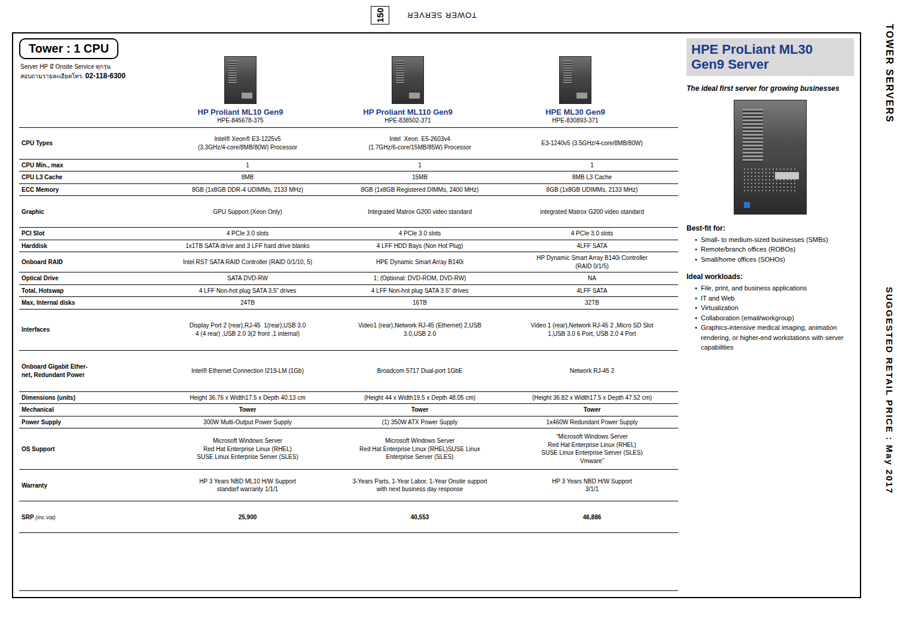150
TOWER SERVER
TOWER SERVERS SUGGESTED RETAIL PRICE : May 2017
Tower : 1 CPU
Server HP มี Onsite Service ทุกรุ่น
สอบถามรายละเอียดโทร. 02-118-6300
HP Proliant ML10 Gen9
HPE-845678-375
HP Proliant ML110 Gen9
HPE-838502-371
HPE ML30 Gen9
HPE-830893-371
| CPU Types | Intel® Xeon® E3-1225v5 (3.3GHz/4-core/8MB/80W) Processor | Intel Xeon E5-2603v4 (1.7GHz/6-core/15MB/85W) Processor | E3-1240v5 (3.5GHz/4-core/8MB/80W) |
| CPU Min., max | 1 | 1 | 1 |
| CPU L3 Cache | 8MB | 15MB | 8MB L3 Cache |
| ECC Memory | 8GB (1x8GB DDR-4 UDIMMs, 2133 MHz) | 8GB (1x8GB Registered DIMMs, 2400 MHz) | 8GB (1x8GB UDIMMs, 2133 MHz) |
| Graphic | GPU Support (Xeon Only) | Integrated Matrox G200 video standard | integrated Matrox G200 video standard |
| PCI Slot | 4 PCIe 3.0 slots | 4 PCIe 3.0 slots | 4 PCIe 3.0 slots |
| Harddisk | 1x1TB SATA drive and 3 LFF hard drive blanks | 4 LFF HDD Bays (Non Hot Plug) | 4LFF SATA |
| Onboard RAID | Intel RST SATA RAID Controller (RAID 0/1/10, 5) | HPE Dynamic Smart Array B140i | HP Dynamic Smart Array B140i Controller (RAID 0/1/5) |
| Optical Drive | SATA DVD-RW | 1; (Optional: DVD-ROM, DVD-RW) | NA |
| Total, Hotswap | 4 LFF Non-hot plug SATA 3.5” drives | 4 LFF Non-hot plug SATA 3.5” drives | 4LFF SATA |
| Max, Internal disks | 24TB | 16TB | 32TB |
| Interfaces | Display Port 2 (rear),RJ-45 1(rear),USB 3.0 4 (4 rear) ,USB 2.0 3(2 front ,1 internal) | Video1 (rear),Network RJ-45 (Ethernet) 2,USB 3.0,USB 2.0 | Video 1 (rear),Network RJ-45 2 ,Micro SD Slot 1,USB 3.0 6 Port, USB 2.0 4 Port |
| Onboard Gigabit Ether- net, Redundant Power | Intel® Ethernet Connection I219-LM (1Gb) | Broadcom 5717 Dual-port 1GbE | Network RJ-45 2 |
| Dimensions (units) | Height 36.76 x Width17.5 x Depth 40.13 cm | (Height 44 x Width19.5 x Depth 48.05 cm) | (Height 36.82 x Width17.5 x Depth 47.52 cm) |
| Mechanical | Tower | Tower | Tower |
| Power Supply | 300W Multi-Output Power Supply | (1) 350W ATX Power Supply | 1x460W Redundant Power Supply |
| OS Support | Microsoft Windows Server Red Hat Enterprise Linux (RHEL) SUSE Linux Enterprise Server (SLES) | Microsoft Windows Server Red Hat Enterprise Linux (RHEL)SUSE Linux Enterprise Server (SLES) | “Microsoft Windows Server Red Hat Enterprise Linux (RHEL) SUSE Linux Enterprise Server (SLES) Vmware” |
| Warranty | HP 3 Years NBD ML10 H/W Support standarf warranty 1/1/1 | 3-Years Parts, 1-Year Labor, 1-Year Onsite support with next business day response | HP 3 Years NBD H/W Support 3/1/1 |
| SRP (Inc.Vat) | 25,900 | 40,553 | 46,886 |
HPE ProLiant ML30
Gen9 Server
The ideal first server for growing businesses
Best-fit for:
Small- to medium-sized businesses (SMBs)
Remote/branch offices (ROBOs)
Small/home offices (SOHOs)
Ideal workloads:
File, print, and business applications
IT and Web
Virtualization
Collaboration (email/workgroup)
Graphics-intensive medical imaging, animation rendering, or higher-end workstations with server capabilities